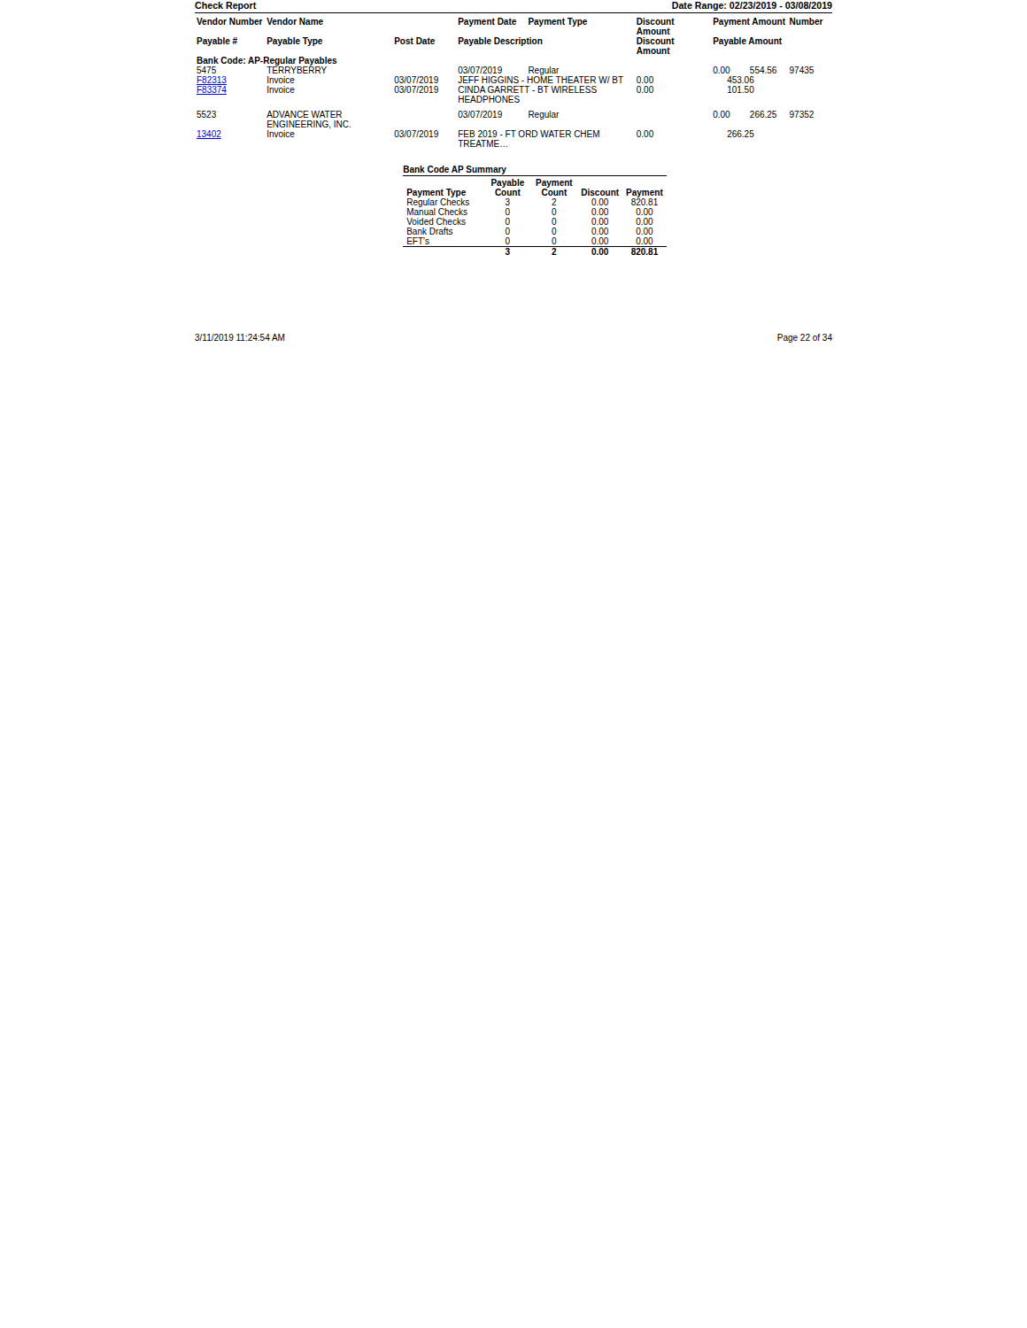Check Report
Date Range: 02/23/2019 - 03/08/2019
| Vendor Number | Vendor Name | | Payment Date | Payment Type | Discount Amount | Payment Amount | Number |
| Payable # | Payable Type | Post Date | Payable Description | Discount Amount | Payable Amount |
| Bank Code: AP-Regular Payables |
| 5475 | TERRYBERRY | | 03/07/2019 | Regular | | 0.00 554.56 | 97435 |
| F82313 | Invoice | 03/07/2019 | JEFF HIGGINS - HOME THEATER W/ BT | 0.00 | 453.06 | |
| F83374 | Invoice | 03/07/2019 | CINDA GARRETT - BT WIRELESS HEADPHONES | 0.00 | 101.50 | |
| 5523 | ADVANCE WATER ENGINEERING, INC. | | 03/07/2019 | Regular | | 0.00 266.25 | 97352 |
| 13402 | Invoice | 03/07/2019 | FEB 2019 - FT ORD WATER CHEM TREATME… | 0.00 | 266.25 | |
Bank Code AP Summary
| | Payable | Payment | | |
| --- | --- | --- | --- | --- |
| Payment Type | Count | Count | Discount | Payment |
| Regular Checks | 3 | 2 | 0.00 | 820.81 |
| Manual Checks | 0 | 0 | 0.00 | 0.00 |
| Voided Checks | 0 | 0 | 0.00 | 0.00 |
| Bank Drafts | 0 | 0 | 0.00 | 0.00 |
| EFT's | 0 | 0 | 0.00 | 0.00 |
| | 3 | 2 | 0.00 | 820.81 |
3/11/2019 11:24:54 AM
Page 22 of 34